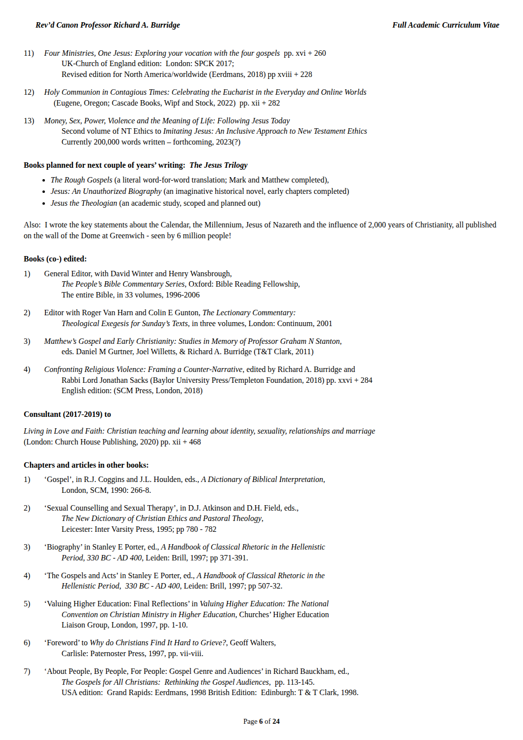Rev’d Canon Professor Richard A. Burridge Full Academic Curriculum Vitae
11) Four Ministries, One Jesus: Exploring your vocation with the four gospels pp. xvi + 260 UK-Church of England edition: London: SPCK 2017; Revised edition for North America/worldwide (Eerdmans, 2018) pp xviii + 228
12) Holy Communion in Contagious Times: Celebrating the Eucharist in the Everyday and Online Worlds (Eugene, Oregon; Cascade Books, Wipf and Stock, 2022) pp. xii + 282
13) Money, Sex, Power, Violence and the Meaning of Life: Following Jesus Today Second volume of NT Ethics to Imitating Jesus: An Inclusive Approach to New Testament Ethics Currently 200,000 words written – forthcoming, 2023(?)
Books planned for next couple of years’ writing: The Jesus Trilogy
The Rough Gospels (a literal word-for-word translation; Mark and Matthew completed),
Jesus: An Unauthorized Biography (an imaginative historical novel, early chapters completed)
Jesus the Theologian (an academic study, scoped and planned out)
Also: I wrote the key statements about the Calendar, the Millennium, Jesus of Nazareth and the influence of 2,000 years of Christianity, all published on the wall of the Dome at Greenwich - seen by 6 million people!
Books (co-) edited:
1) General Editor, with David Winter and Henry Wansbrough, The People’s Bible Commentary Series, Oxford: Bible Reading Fellowship, The entire Bible, in 33 volumes, 1996-2006
2) Editor with Roger Van Harn and Colin E Gunton, The Lectionary Commentary: Theological Exegesis for Sunday’s Texts, in three volumes, London: Continuum, 2001
3) Matthew’s Gospel and Early Christianity: Studies in Memory of Professor Graham N Stanton, eds. Daniel M Gurtner, Joel Willetts, & Richard A. Burridge (T&T Clark, 2011)
4) Confronting Religious Violence: Framing a Counter-Narrative, edited by Richard A. Burridge and Rabbi Lord Jonathan Sacks (Baylor University Press/Templeton Foundation, 2018) pp. xxvi + 284 English edition: (SCM Press, London, 2018)
Consultant (2017-2019) to
Living in Love and Faith: Christian teaching and learning about identity, sexuality, relationships and marriage
(London: Church House Publishing, 2020) pp. xii + 468
Chapters and articles in other books:
1) ‘Gospel’, in R.J. Coggins and J.L. Houlden, eds., A Dictionary of Biblical Interpretation, London, SCM, 1990: 266-8.
2) ‘Sexual Counselling and Sexual Therapy’, in D.J. Atkinson and D.H. Field, eds., The New Dictionary of Christian Ethics and Pastoral Theology, Leicester: Inter Varsity Press, 1995; pp 780 - 782
3) ‘Biography’ in Stanley E Porter, ed., A Handbook of Classical Rhetoric in the Hellenistic Period, 330 BC - AD 400, Leiden: Brill, 1997; pp 371-391.
4) ‘The Gospels and Acts’ in Stanley E Porter, ed., A Handbook of Classical Rhetoric in the Hellenistic Period, 330 BC - AD 400, Leiden: Brill, 1997; pp 507-32.
5) ‘Valuing Higher Education: Final Reflections’ in Valuing Higher Education: The National Convention on Christian Ministry in Higher Education, Churches’ Higher Education Liaison Group, London, 1997, pp. 1-10.
6) ‘Foreword’ to Why do Christians Find It Hard to Grieve?, Geoff Walters, Carlisle: Paternoster Press, 1997, pp. vii-viii.
7) ‘About People, By People, For People: Gospel Genre and Audiences’ in Richard Bauckham, ed., The Gospels for All Christians: Rethinking the Gospel Audiences, pp. 113-145. USA edition: Grand Rapids: Eerdmans, 1998 British Edition: Edinburgh: T & T Clark, 1998.
Page 6 of 24